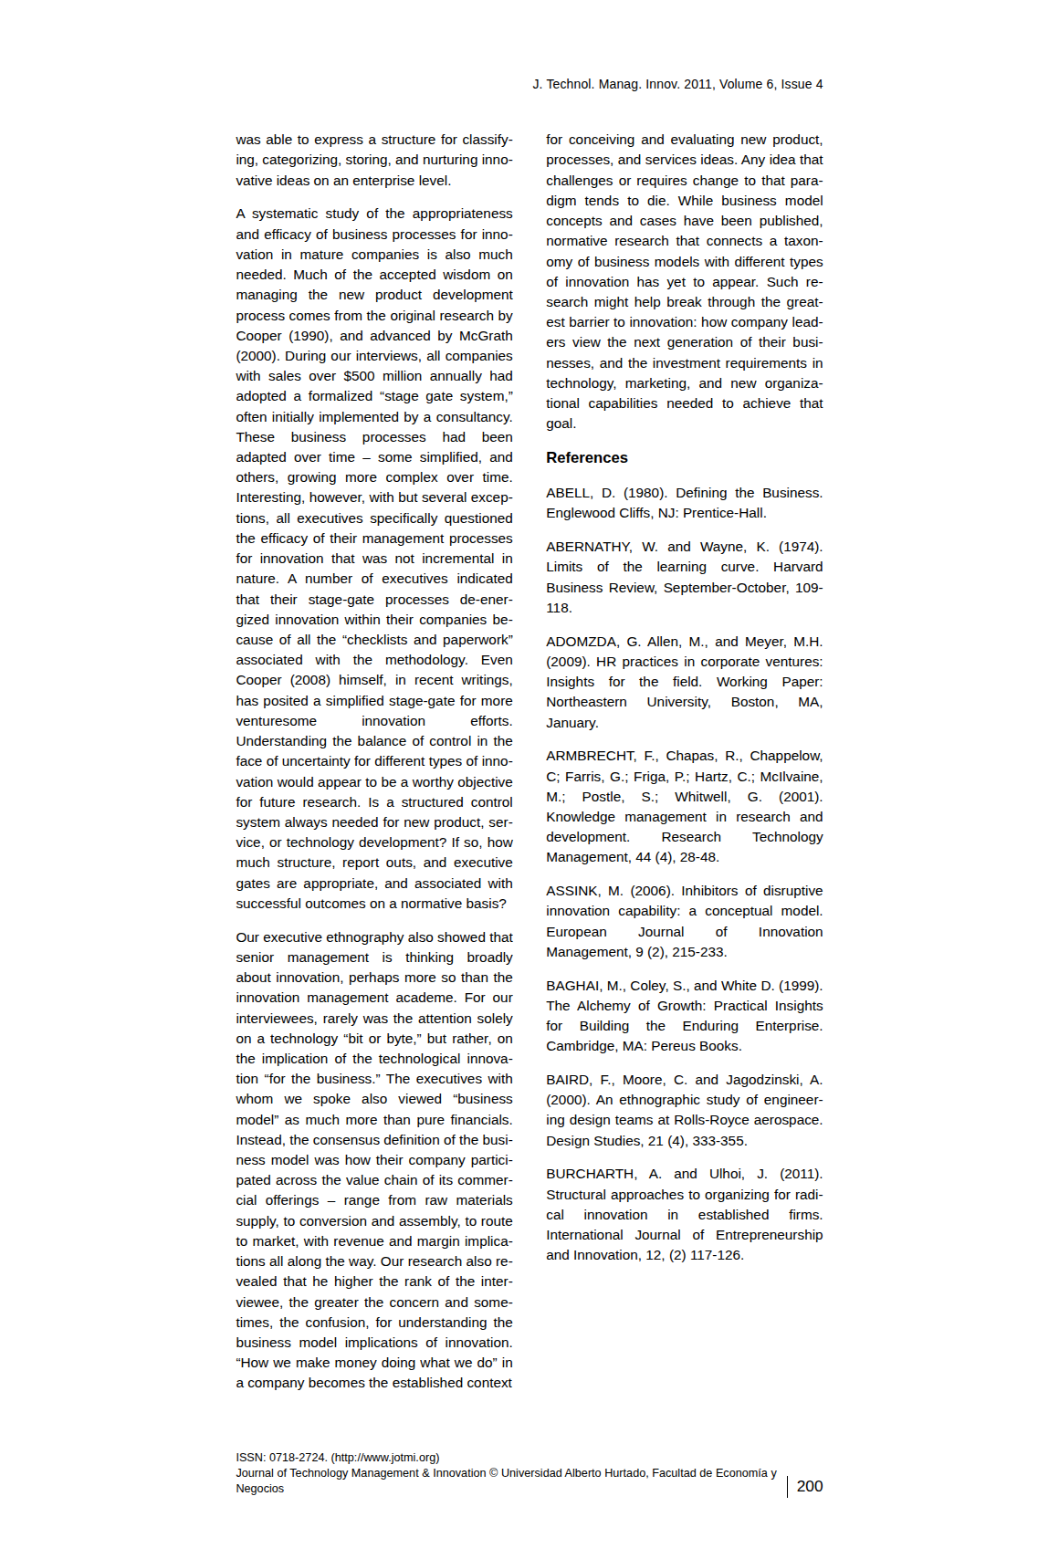J. Technol. Manag. Innov. 2011, Volume 6, Issue 4
was able to express a structure for classifying, categorizing, storing, and nurturing innovative ideas on an enterprise level.
A systematic study of the appropriateness and efficacy of business processes for innovation in mature companies is also much needed. Much of the accepted wisdom on managing the new product development process comes from the original research by Cooper (1990), and advanced by McGrath (2000). During our interviews, all companies with sales over $500 million annually had adopted a formalized “stage gate system,” often initially implemented by a consultancy. These business processes had been adapted over time – some simplified, and others, growing more complex over time. Interesting, however, with but several exceptions, all executives specifically questioned the efficacy of their management processes for innovation that was not incremental in nature. A number of executives indicated that their stage-gate processes de-energized innovation within their companies because of all the “checklists and paperwork” associated with the methodology. Even Cooper (2008) himself, in recent writings, has posited a simplified stage-gate for more venturesome innovation efforts. Understanding the balance of control in the face of uncertainty for different types of innovation would appear to be a worthy objective for future research. Is a structured control system always needed for new product, service, or technology development? If so, how much structure, report outs, and executive gates are appropriate, and associated with successful outcomes on a normative basis?
Our executive ethnography also showed that senior management is thinking broadly about innovation, perhaps more so than the innovation management academe. For our interviewees, rarely was the attention solely on a technology “bit or byte,” but rather, on the implication of the technological innovation “for the business.” The executives with whom we spoke also viewed “business model” as much more than pure financials. Instead, the consensus definition of the business model was how their company participated across the value chain of its commercial offerings – range from raw materials supply, to conversion and assembly, to route to market, with revenue and margin implications all along the way. Our research also revealed that he higher the rank of the interviewee, the greater the concern and sometimes, the confusion, for understanding the business model implications of innovation. “How we make money doing what we do” in a company becomes the established context
for conceiving and evaluating new product, processes, and services ideas. Any idea that challenges or requires change to that paradigm tends to die. While business model concepts and cases have been published, normative research that connects a taxonomy of business models with different types of innovation has yet to appear. Such research might help break through the greatest barrier to innovation: how company leaders view the next generation of their businesses, and the investment requirements in technology, marketing, and new organizational capabilities needed to achieve that goal.
References
ABELL, D. (1980). Defining the Business. Englewood Cliffs, NJ: Prentice-Hall.
ABERNATHY, W. and Wayne, K. (1974). Limits of the learning curve. Harvard Business Review, September-October, 109-118.
ADOMZDA, G. Allen, M., and Meyer, M.H. (2009). HR practices in corporate ventures: Insights for the field. Working Paper: Northeastern University, Boston, MA, January.
ARMBRECHT, F., Chapas, R., Chappelow, C; Farris, G.; Friga, P.; Hartz, C.; McIlvaine, M.; Postle, S.; Whitwell, G. (2001). Knowledge management in research and development. Research Technology Management, 44 (4), 28-48.
ASSINK, M. (2006). Inhibitors of disruptive innovation capability: a conceptual model. European Journal of Innovation Management, 9 (2), 215-233.
BAGHAI, M., Coley, S., and White D. (1999). The Alchemy of Growth: Practical Insights for Building the Enduring Enterprise. Cambridge, MA: Pereus Books.
BAIRD, F., Moore, C. and Jagodzinski, A. (2000). An ethnographic study of engineering design teams at Rolls-Royce aerospace. Design Studies, 21 (4), 333-355.
BURCHARTH, A. and Ulhoi, J. (2011). Structural approaches to organizing for radical innovation in established firms. International Journal of Entrepreneurship and Innovation, 12, (2) 117-126.
ISSN: 0718-2724. (http://www.jotmi.org)
Journal of Technology Management & Innovation © Universidad Alberto Hurtado, Facultad de Economía y Negocios
200